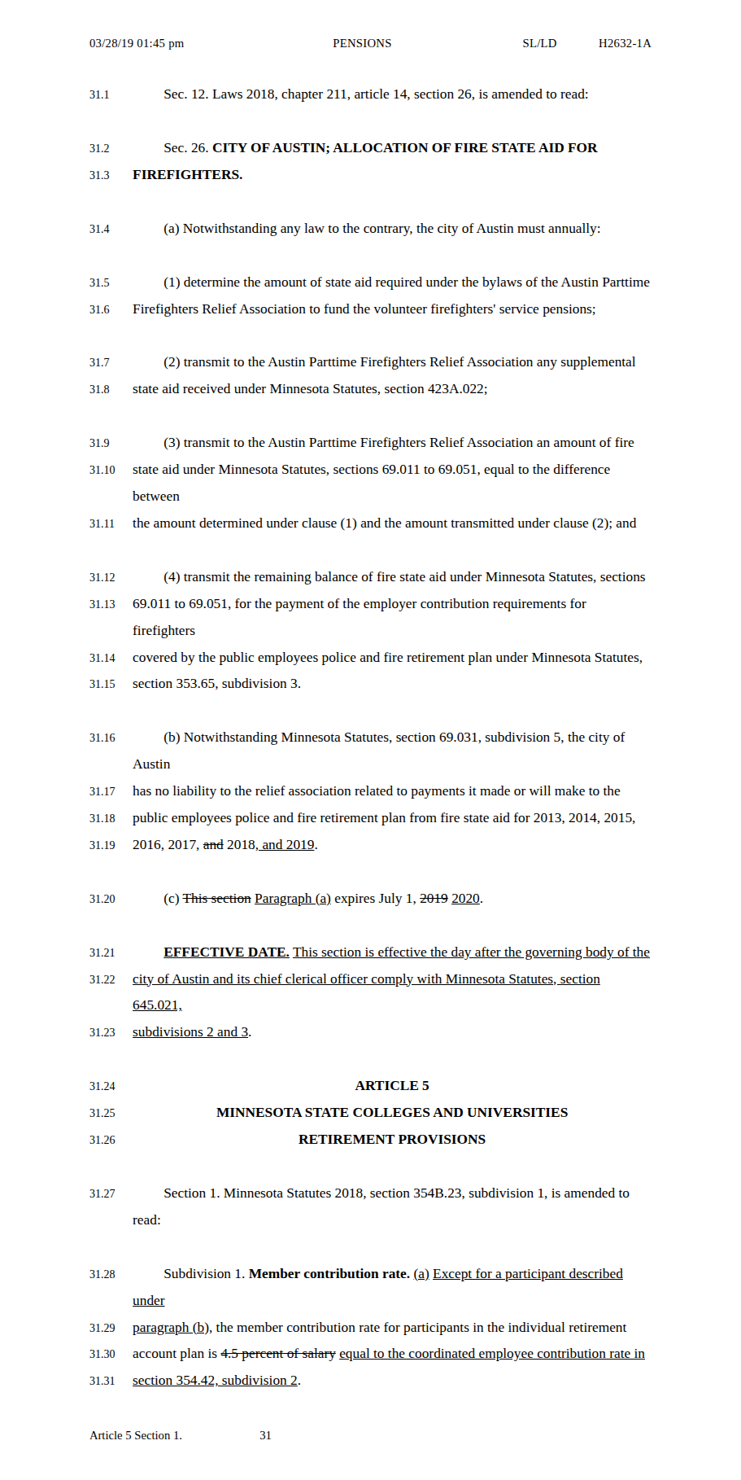03/28/19 01:45 pm PENSIONS SL/LD H2632-1A
31.1 Sec. 12. Laws 2018, chapter 211, article 14, section 26, is amended to read:
31.2 Sec. 26. CITY OF AUSTIN; ALLOCATION OF FIRE STATE AID FOR
31.3 FIREFIGHTERS.
31.4 (a) Notwithstanding any law to the contrary, the city of Austin must annually:
31.5 (1) determine the amount of state aid required under the bylaws of the Austin Parttime
31.6 Firefighters Relief Association to fund the volunteer firefighters' service pensions;
31.7 (2) transmit to the Austin Parttime Firefighters Relief Association any supplemental
31.8 state aid received under Minnesota Statutes, section 423A.022;
31.9 (3) transmit to the Austin Parttime Firefighters Relief Association an amount of fire
31.10 state aid under Minnesota Statutes, sections 69.011 to 69.051, equal to the difference between
31.11 the amount determined under clause (1) and the amount transmitted under clause (2); and
31.12 (4) transmit the remaining balance of fire state aid under Minnesota Statutes, sections
31.13 69.011 to 69.051, for the payment of the employer contribution requirements for firefighters
31.14 covered by the public employees police and fire retirement plan under Minnesota Statutes,
31.15 section 353.65, subdivision 3.
31.16 (b) Notwithstanding Minnesota Statutes, section 69.031, subdivision 5, the city of Austin
31.17 has no liability to the relief association related to payments it made or will make to the
31.18 public employees police and fire retirement plan from fire state aid for 2013, 2014, 2015,
31.19 2016, 2017, and 2018, and 2019.
31.20 (c) This section Paragraph (a) expires July 1, 2019 2020.
31.21 EFFECTIVE DATE. This section is effective the day after the governing body of the
31.22 city of Austin and its chief clerical officer comply with Minnesota Statutes, section 645.021,
31.23 subdivisions 2 and 3.
31.24 ARTICLE 5
31.25 MINNESOTA STATE COLLEGES AND UNIVERSITIES
31.26 RETIREMENT PROVISIONS
31.27 Section 1. Minnesota Statutes 2018, section 354B.23, subdivision 1, is amended to read:
31.28 Subdivision 1. Member contribution rate. (a) Except for a participant described under
31.29 paragraph (b), the member contribution rate for participants in the individual retirement
31.30 account plan is 4.5 percent of salary equal to the coordinated employee contribution rate in
31.31 section 354.42, subdivision 2.
Article 5 Section 1. 31